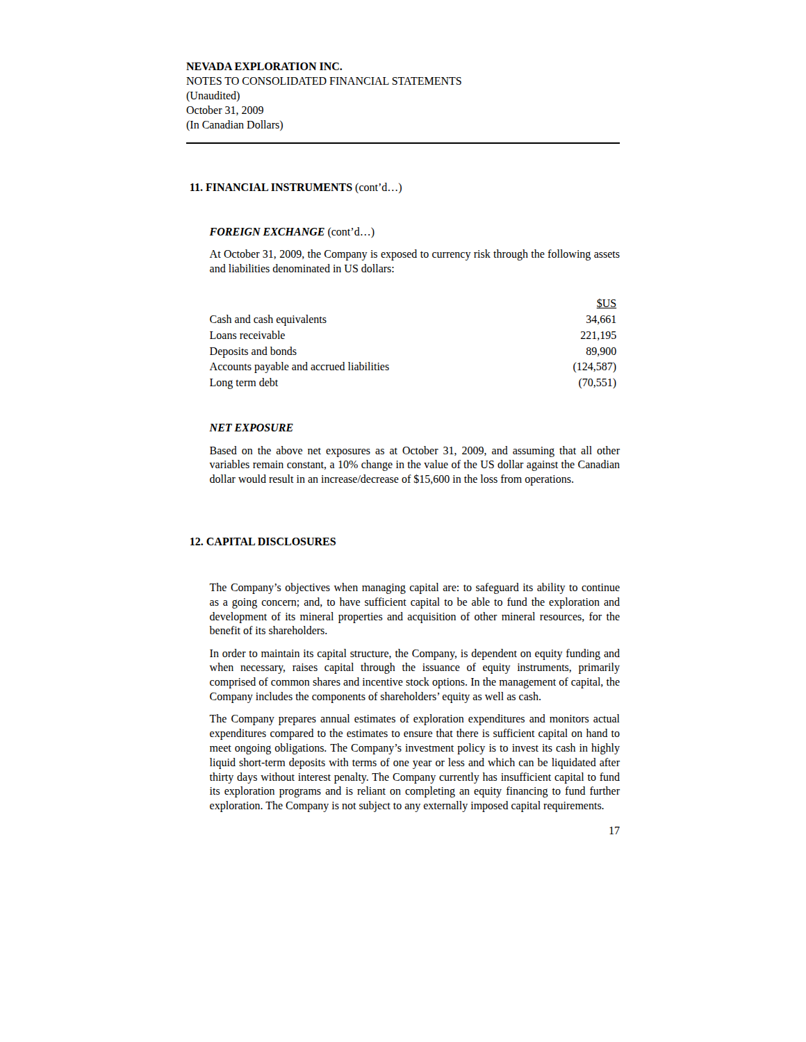Nevada Exploration Inc.
NOTES TO CONSOLIDATED FINANCIAL STATEMENTS
(Unaudited)
October 31, 2009
(In Canadian Dollars)
11. FINANCIAL INSTRUMENTS (cont’d…)
FOREIGN EXCHANGE (cont’d…)
At October 31, 2009, the Company is exposed to currency risk through the following assets and liabilities denominated in US dollars:
| | $US |
| Cash and cash equivalents | 34,661 |
| Loans receivable | 221,195 |
| Deposits and bonds | 89,900 |
| Accounts payable and accrued liabilities | (124,587) |
| Long term debt | (70,551) |
NET EXPOSURE
Based on the above net exposures as at October 31, 2009, and assuming that all other variables remain constant, a 10% change in the value of the US dollar against the Canadian dollar would result in an increase/decrease of $15,600 in the loss from operations.
12. CAPITAL DISCLOSURES
The Company’s objectives when managing capital are: to safeguard its ability to continue as a going concern; and, to have sufficient capital to be able to fund the exploration and development of its mineral properties and acquisition of other mineral resources, for the benefit of its shareholders.
In order to maintain its capital structure, the Company, is dependent on equity funding and when necessary, raises capital through the issuance of equity instruments, primarily comprised of common shares and incentive stock options. In the management of capital, the Company includes the components of shareholders’ equity as well as cash.
The Company prepares annual estimates of exploration expenditures and monitors actual expenditures compared to the estimates to ensure that there is sufficient capital on hand to meet ongoing obligations. The Company’s investment policy is to invest its cash in highly liquid short-term deposits with terms of one year or less and which can be liquidated after thirty days without interest penalty. The Company currently has insufficient capital to fund its exploration programs and is reliant on completing an equity financing to fund further exploration. The Company is not subject to any externally imposed capital requirements.
17